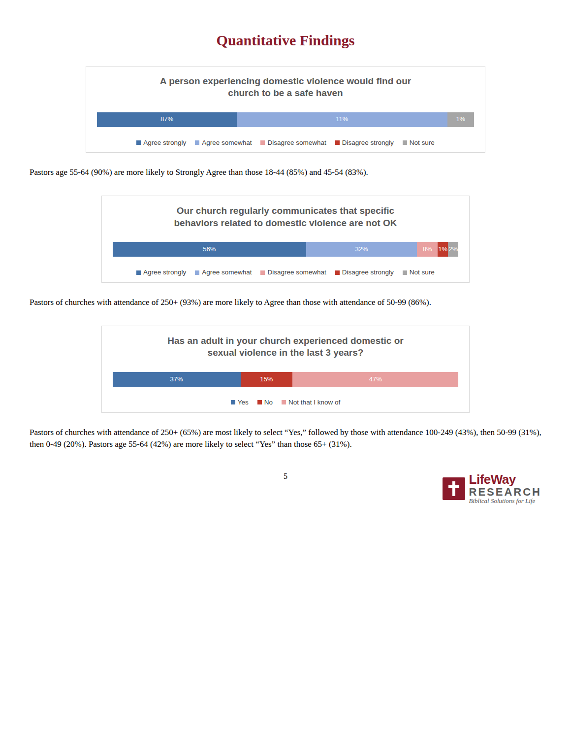Quantitative Findings
A person experiencing domestic violence would find our
church to be a safe haven
87% 11% 1%
Agree strongly
Agree somewhat
Disagree somewhat
Disagree strongly
Not sure
Pastors age 55-64 (90%) are more likely to Strongly Agree than those 18-44 (85%) and 45-54 (83%).
Our church regularly communicates that specific
behaviors related to domestic violence are not OK
56% 32% 8% 1% 2%
Agree strongly
Agree somewhat
Disagree somewhat
Disagree strongly
Not sure
Pastors of churches with attendance of 250+ (93%) are more likely to Agree than those with attendance of 50-99 (86%).
Has an adult in your church experienced domestic or
sexual violence in the last 3 years?
37% 15% 47%
Yes
No
Not that I know of
Pastors of churches with attendance of 250+ (65%) are most likely to select “Yes,” followed by those with attendance 100-249 (43%), then 50-99 (31%), then 0-49 (20%). Pastors age 55-64 (42%) are more likely to select “Yes” than those 65+ (31%).
5
LifeWay
RESEARCH
Biblical Solutions for Life